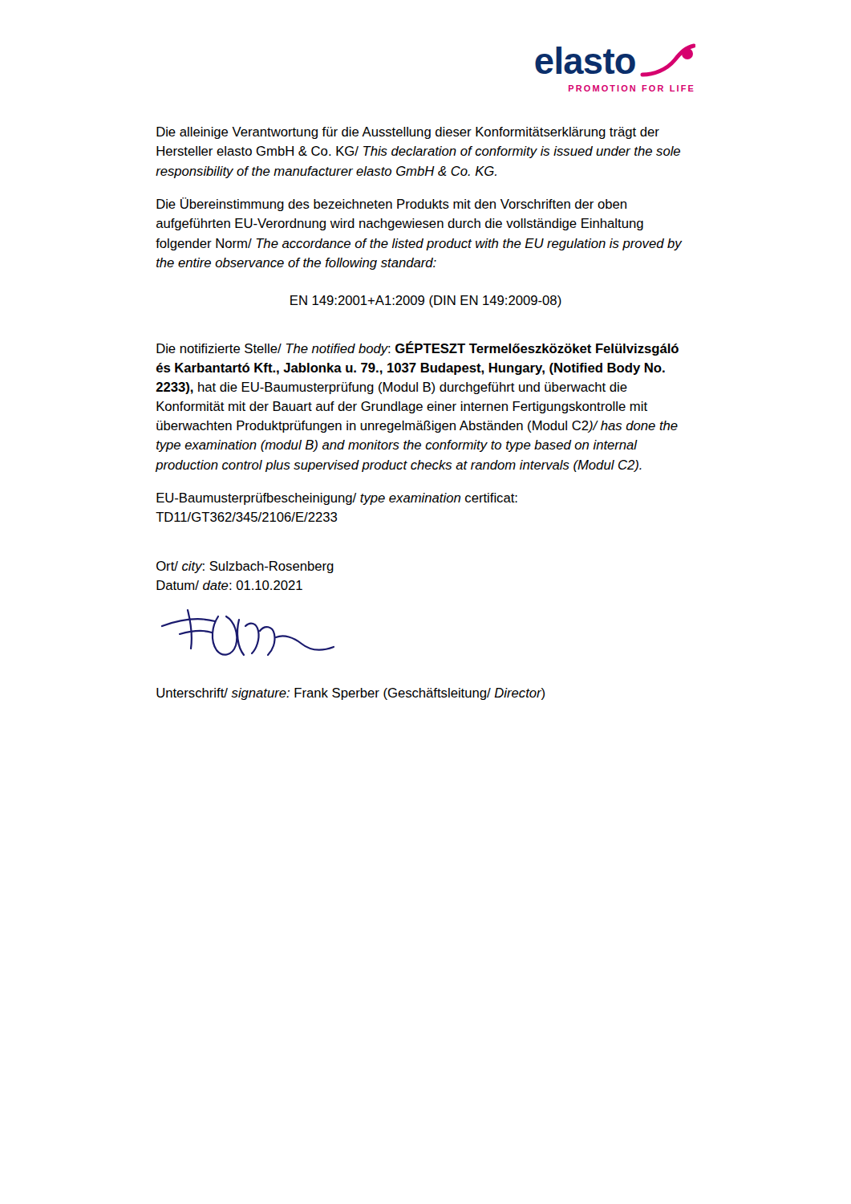elasto
Promotion for life
Die alleinige Verantwortung für die Ausstellung dieser Konformitätserklärung trägt der Hersteller elasto GmbH & Co. KG/ This declaration of conformity is issued under the sole responsibility of the manufacturer elasto GmbH & Co. KG.
Die Übereinstimmung des bezeichneten Produkts mit den Vorschriften der oben aufgeführten EU-Verordnung wird nachgewiesen durch die vollständige Einhaltung folgender Norm/ The accordance of the listed product with the EU regulation is proved by the entire observance of the following standard:
EN 149:2001+A1:2009 (DIN EN 149:2009-08)
Die notifizierte Stelle/ The notified body: GÉPTESZT Termelőeszközöket Felülvizsgáló és Karbantartó Kft., Jablonka u. 79., 1037 Budapest, Hungary, (Notified Body No. 2233), hat die EU-Baumusterprüfung (Modul B) durchgeführt und überwacht die Konformität mit der Bauart auf der Grundlage einer internen Fertigungskontrolle mit überwachten Produktprüfungen in unregelmäßigen Abständen (Modul C2)/ has done the type examination (modul B) and monitors the conformity to type based on internal production control plus supervised product checks at random intervals (Modul C2).
EU-Baumusterprüfbescheinigung/ type examination certificat: TD11/GT362/345/2106/E/2233
Ort/ city: Sulzbach-Rosenberg
Datum/ date: 01.10.2021
Unterschrift/ signature: Frank Sperber (Geschäftsleitung/ Director)